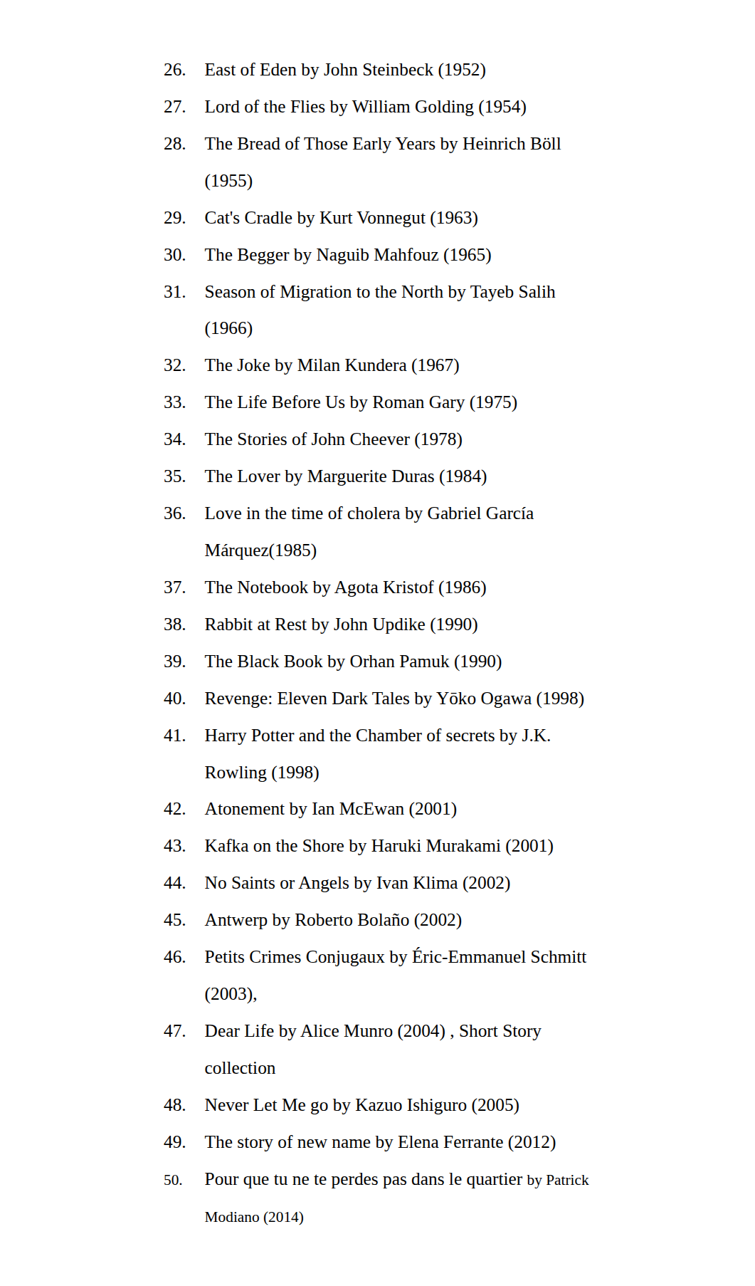26. East of Eden by John Steinbeck (1952)
27. Lord of the Flies by William Golding (1954)
28. The Bread of Those Early Years by Heinrich Böll (1955)
29. Cat's Cradle by Kurt Vonnegut (1963)
30. The Begger by Naguib Mahfouz (1965)
31. Season of Migration to the North by Tayeb Salih (1966)
32. The Joke by Milan Kundera (1967)
33. The Life Before Us by Roman Gary (1975)
34. The Stories of John Cheever (1978)
35. The Lover by Marguerite Duras (1984)
36. Love in the time of cholera by Gabriel García Márquez(1985)
37. The Notebook by Agota Kristof (1986)
38. Rabbit at Rest by John Updike (1990)
39. The Black Book by Orhan Pamuk (1990)
40. Revenge: Eleven Dark Tales by Yōko Ogawa (1998)
41. Harry Potter and the Chamber of secrets by J.K. Rowling (1998)
42. Atonement by Ian McEwan (2001)
43. Kafka on the Shore by Haruki Murakami (2001)
44. No Saints or Angels by Ivan Klima (2002)
45. Antwerp by Roberto Bolaño (2002)
46. Petits Crimes Conjugaux by Éric-Emmanuel Schmitt (2003),
47. Dear Life by Alice Munro (2004) , Short Story collection
48. Never Let Me go by Kazuo Ishiguro (2005)
49. The story of new name by Elena Ferrante (2012)
50. Pour que tu ne te perdes pas dans le quartier by Patrick Modiano (2014)